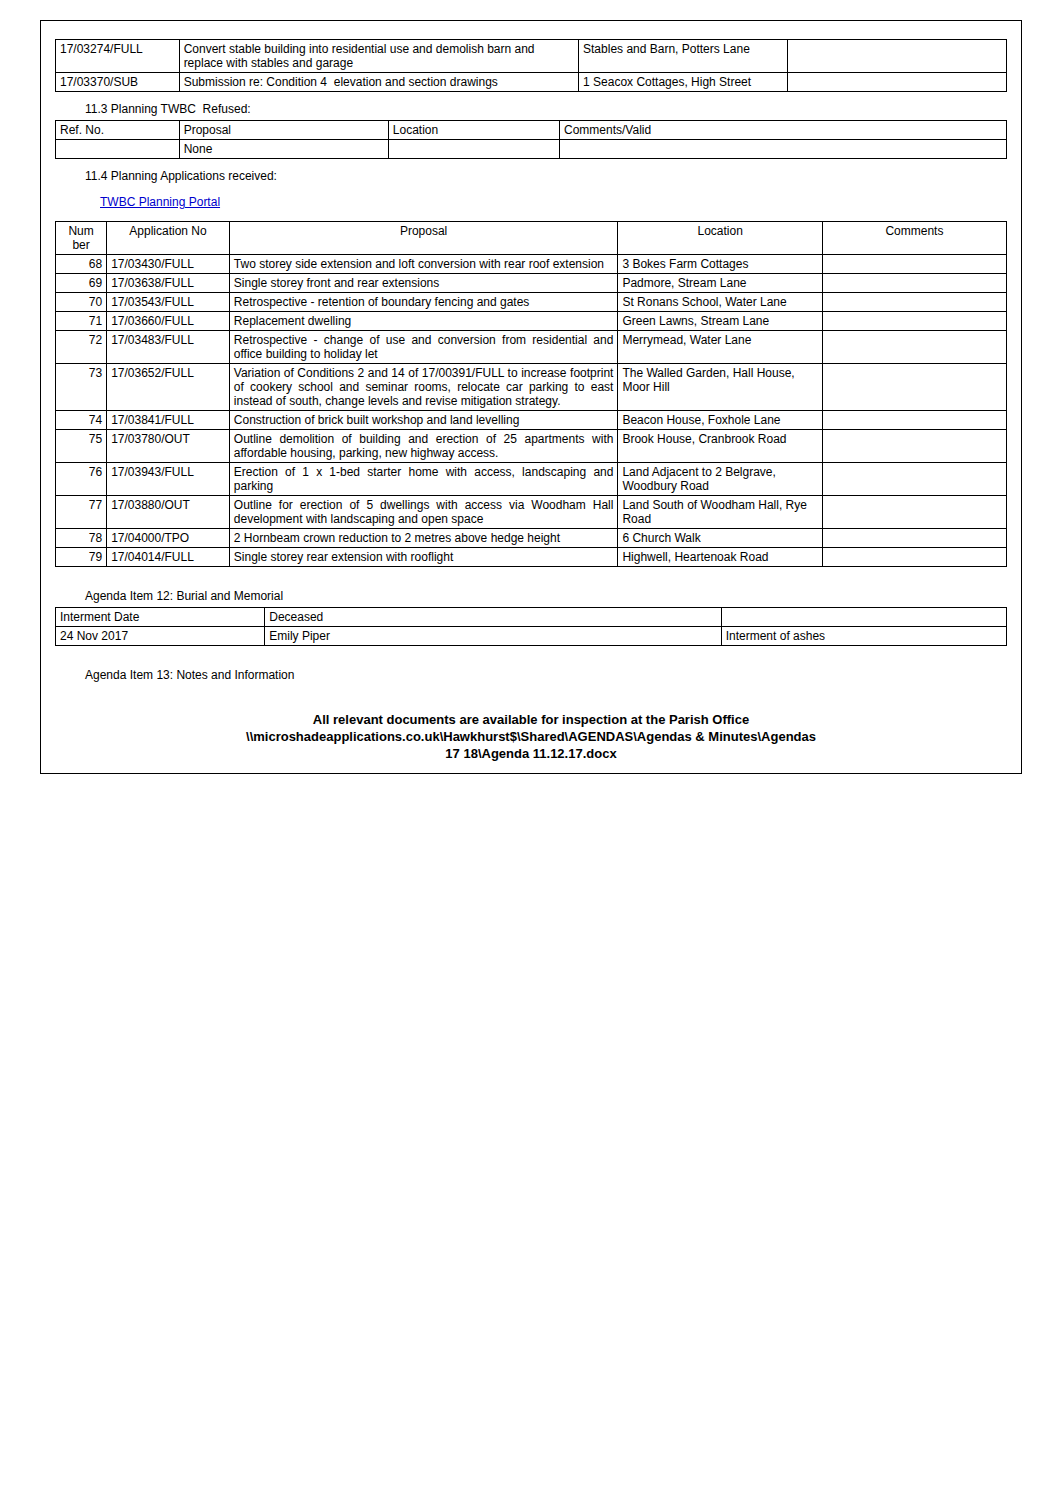| 17/03274/FULL | Convert stable building into residential use and demolish barn and replace with stables and garage | Stables and Barn, Potters Lane | |
| 17/03370/SUB | Submission re: Condition 4 elevation and section drawings | 1 Seacox Cottages, High Street | |
11.3 Planning TWBC Refused:
| Ref. No. | Proposal | Location | Comments/Valid |
| | None | | |
11.4 Planning Applications received:
TWBC Planning Portal
| Num ber | Application No | Proposal | Location | Comments |
| --- | --- | --- | --- | --- |
| 68 | 17/03430/FULL | Two storey side extension and loft conversion with rear roof extension | 3 Bokes Farm Cottages | |
| 69 | 17/03638/FULL | Single storey front and rear extensions | Padmore, Stream Lane | |
| 70 | 17/03543/FULL | Retrospective - retention of boundary fencing and gates | St Ronans School, Water Lane | |
| 71 | 17/03660/FULL | Replacement dwelling | Green Lawns, Stream Lane | |
| 72 | 17/03483/FULL | Retrospective - change of use and conversion from residential and office building to holiday let | Merrymead, Water Lane | |
| 73 | 17/03652/FULL | Variation of Conditions 2 and 14 of 17/00391/FULL to increase footprint of cookery school and seminar rooms, relocate car parking to east instead of south, change levels and revise mitigation strategy. | The Walled Garden, Hall House, Moor Hill | |
| 74 | 17/03841/FULL | Construction of brick built workshop and land levelling | Beacon House, Foxhole Lane | |
| 75 | 17/03780/OUT | Outline demolition of building and erection of 25 apartments with affordable housing, parking, new highway access. | Brook House, Cranbrook Road | |
| 76 | 17/03943/FULL | Erection of 1 x 1-bed starter home with access, landscaping and parking | Land Adjacent to 2 Belgrave, Woodbury Road | |
| 77 | 17/03880/OUT | Outline for erection of 5 dwellings with access via Woodham Hall development with landscaping and open space | Land South of Woodham Hall, Rye Road | |
| 78 | 17/04000/TPO | 2 Hornbeam crown reduction to 2 metres above hedge height | 6 Church Walk | |
| 79 | 17/04014/FULL | Single storey rear extension with rooflight | Highwell, Heartenoak Road | |
Agenda Item 12: Burial and Memorial
| Interment Date | Deceased | |
| 24 Nov 2017 | Emily Piper | Interment of ashes |
Agenda Item 13: Notes and Information
All relevant documents are available for inspection at the Parish Office
\\microshadeapplications.co.uk\Hawkhurst$\Shared\AGENDAS\Agendas & Minutes\Agendas
17 18\Agenda 11.12.17.docx